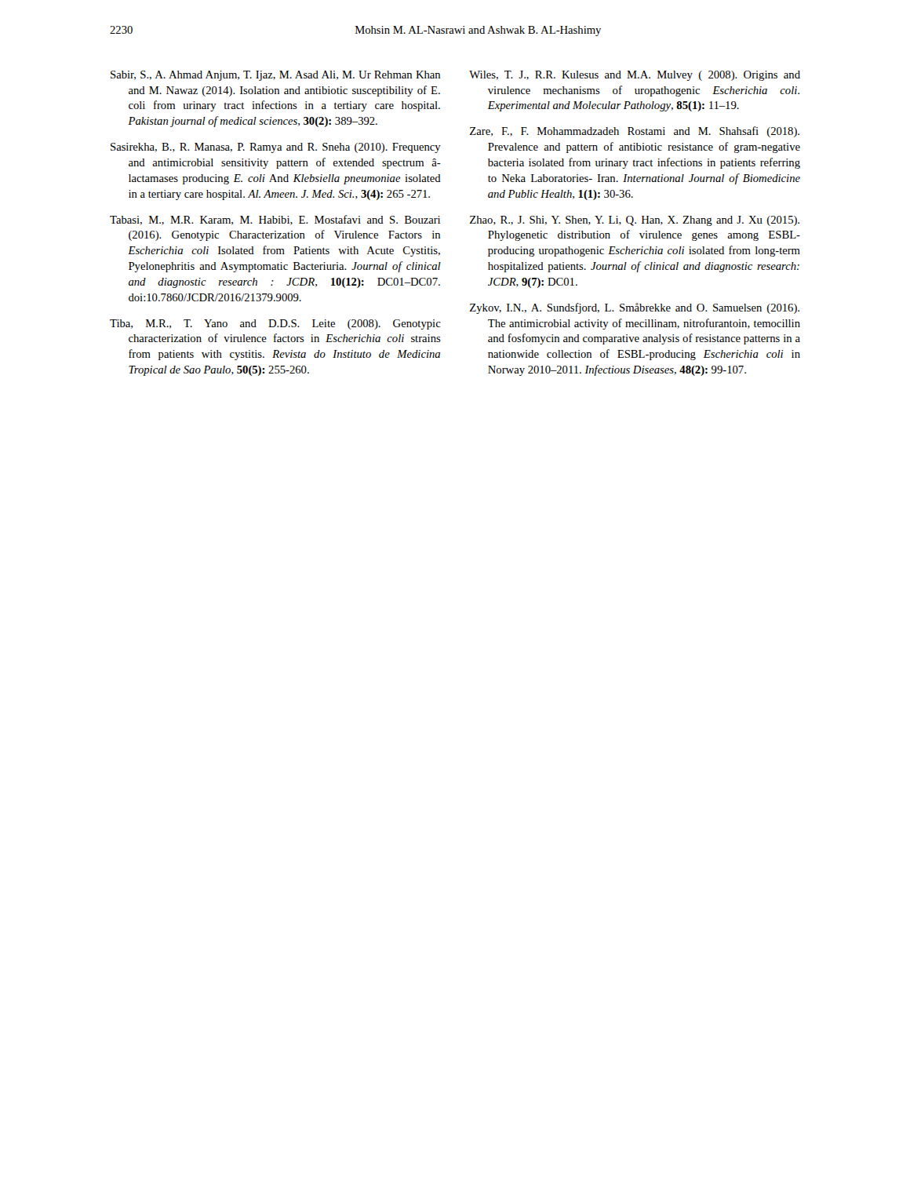2230 Mohsin M. AL-Nasrawi and Ashwak B. AL-Hashimy
Sabir, S., A. Ahmad Anjum, T. Ijaz, M. Asad Ali, M. Ur Rehman Khan and M. Nawaz (2014). Isolation and antibiotic susceptibility of E. coli from urinary tract infections in a tertiary care hospital. Pakistan journal of medical sciences, 30(2): 389–392.
Sasirekha, B., R. Manasa, P. Ramya and R. Sneha (2010). Frequency and antimicrobial sensitivity pattern of extended spectrum â-lactamases producing E. coli And Klebsiella pneumoniae isolated in a tertiary care hospital. Al. Ameen. J. Med. Sci., 3(4): 265 -271.
Tabasi, M., M.R. Karam, M. Habibi, E. Mostafavi and S. Bouzari (2016). Genotypic Characterization of Virulence Factors in Escherichia coli Isolated from Patients with Acute Cystitis, Pyelonephritis and Asymptomatic Bacteriuria. Journal of clinical and diagnostic research : JCDR, 10(12): DC01–DC07. doi:10.7860/JCDR/2016/21379.9009.
Tiba, M.R., T. Yano and D.D.S. Leite (2008). Genotypic characterization of virulence factors in Escherichia coli strains from patients with cystitis. Revista do Instituto de Medicina Tropical de Sao Paulo, 50(5): 255-260.
Wiles, T. J., R.R. Kulesus and M.A. Mulvey ( 2008). Origins and virulence mechanisms of uropathogenic Escherichia coli. Experimental and Molecular Pathology, 85(1): 11–19.
Zare, F., F. Mohammadzadeh Rostami and M. Shahsafi (2018). Prevalence and pattern of antibiotic resistance of gram-negative bacteria isolated from urinary tract infections in patients referring to Neka Laboratories- Iran. International Journal of Biomedicine and Public Health, 1(1): 30-36.
Zhao, R., J. Shi, Y. Shen, Y. Li, Q. Han, X. Zhang and J. Xu (2015). Phylogenetic distribution of virulence genes among ESBL-producing uropathogenic Escherichia coli isolated from long-term hospitalized patients. Journal of clinical and diagnostic research: JCDR, 9(7): DC01.
Zykov, I.N., A. Sundsfjord, L. Småbrekke and O. Samuelsen (2016). The antimicrobial activity of mecillinam, nitrofurantoin, temocillin and fosfomycin and comparative analysis of resistance patterns in a nationwide collection of ESBL-producing Escherichia coli in Norway 2010–2011. Infectious Diseases, 48(2): 99-107.